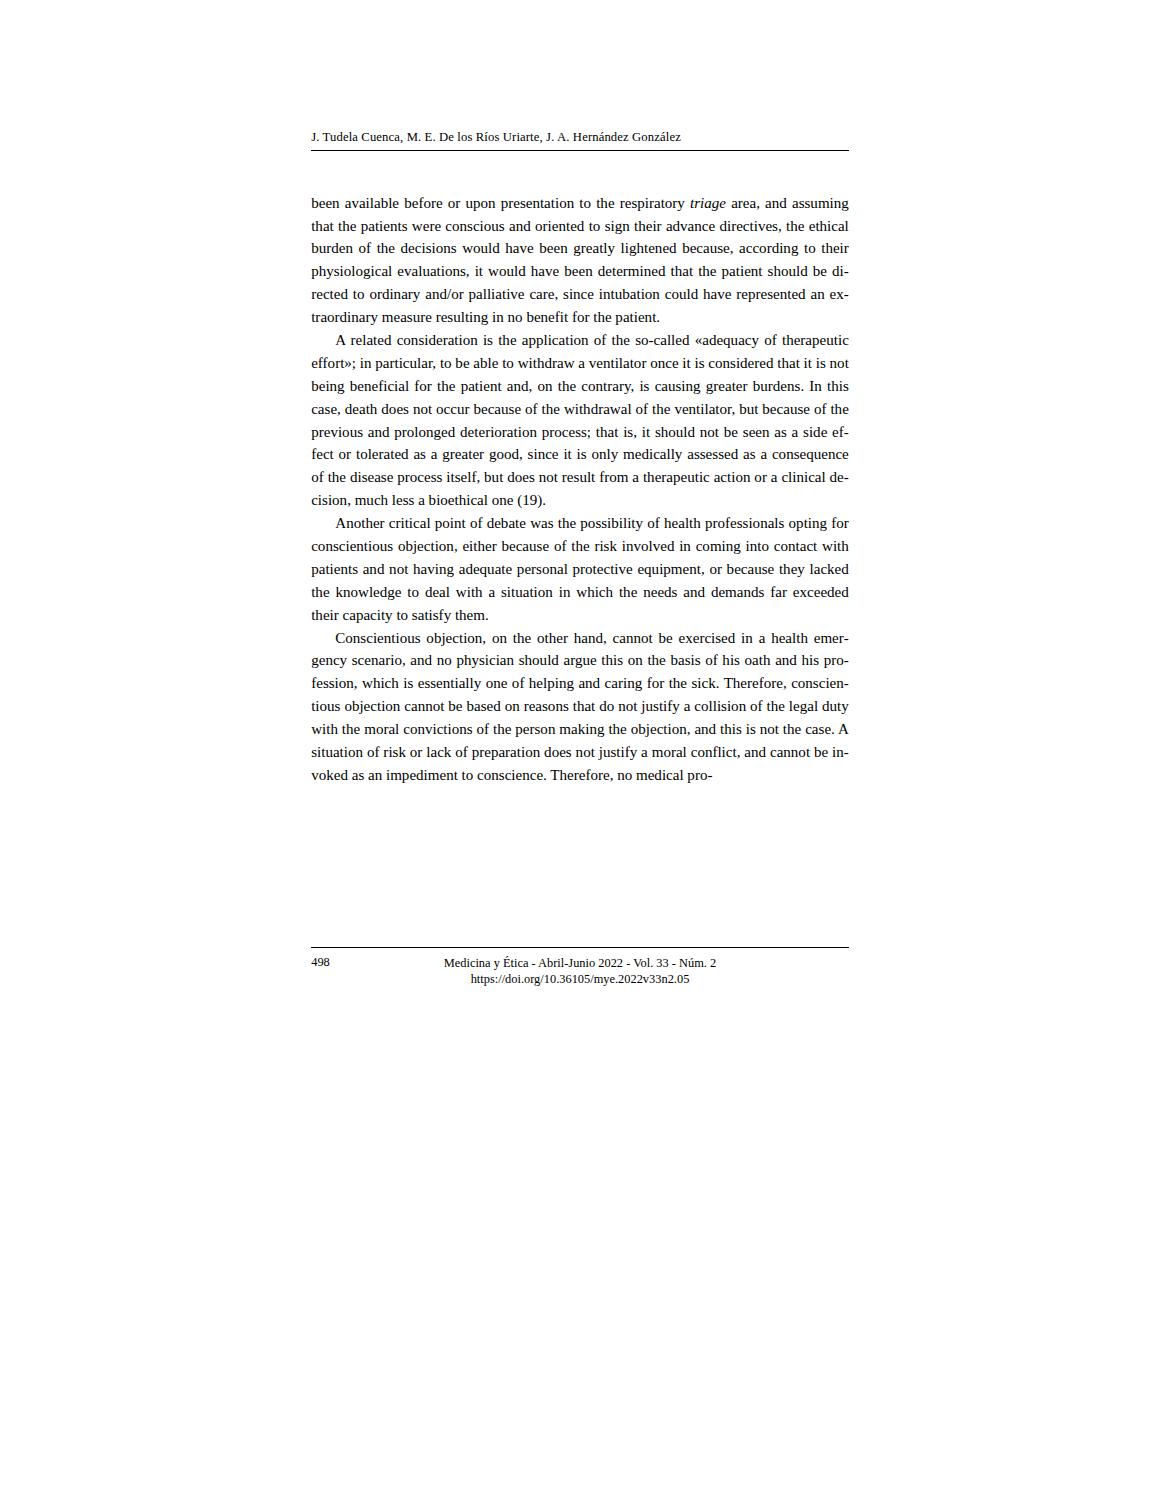J. Tudela Cuenca, M. E. De los Ríos Uriarte, J. A. Hernández González
been available before or upon presentation to the respiratory triage area, and assuming that the patients were conscious and oriented to sign their advance directives, the ethical burden of the decisions would have been greatly lightened because, according to their physiological evaluations, it would have been determined that the patient should be directed to ordinary and/or palliative care, since intubation could have represented an extraordinary measure resulting in no benefit for the patient.
A related consideration is the application of the so-called «adequacy of therapeutic effort»; in particular, to be able to withdraw a ventilator once it is considered that it is not being beneficial for the patient and, on the contrary, is causing greater burdens. In this case, death does not occur because of the withdrawal of the ventilator, but because of the previous and prolonged deterioration process; that is, it should not be seen as a side effect or tolerated as a greater good, since it is only medically assessed as a consequence of the disease process itself, but does not result from a therapeutic action or a clinical decision, much less a bioethical one (19).
Another critical point of debate was the possibility of health professionals opting for conscientious objection, either because of the risk involved in coming into contact with patients and not having adequate personal protective equipment, or because they lacked the knowledge to deal with a situation in which the needs and demands far exceeded their capacity to satisfy them.
Conscientious objection, on the other hand, cannot be exercised in a health emergency scenario, and no physician should argue this on the basis of his oath and his profession, which is essentially one of helping and caring for the sick. Therefore, conscientious objection cannot be based on reasons that do not justify a collision of the legal duty with the moral convictions of the person making the objection, and this is not the case. A situation of risk or lack of preparation does not justify a moral conflict, and cannot be invoked as an impediment to conscience. Therefore, no medical pro-
498
Medicina y Ética - Abril-Junio 2022 - Vol. 33 - Núm. 2
https://doi.org/10.36105/mye.2022v33n2.05
498